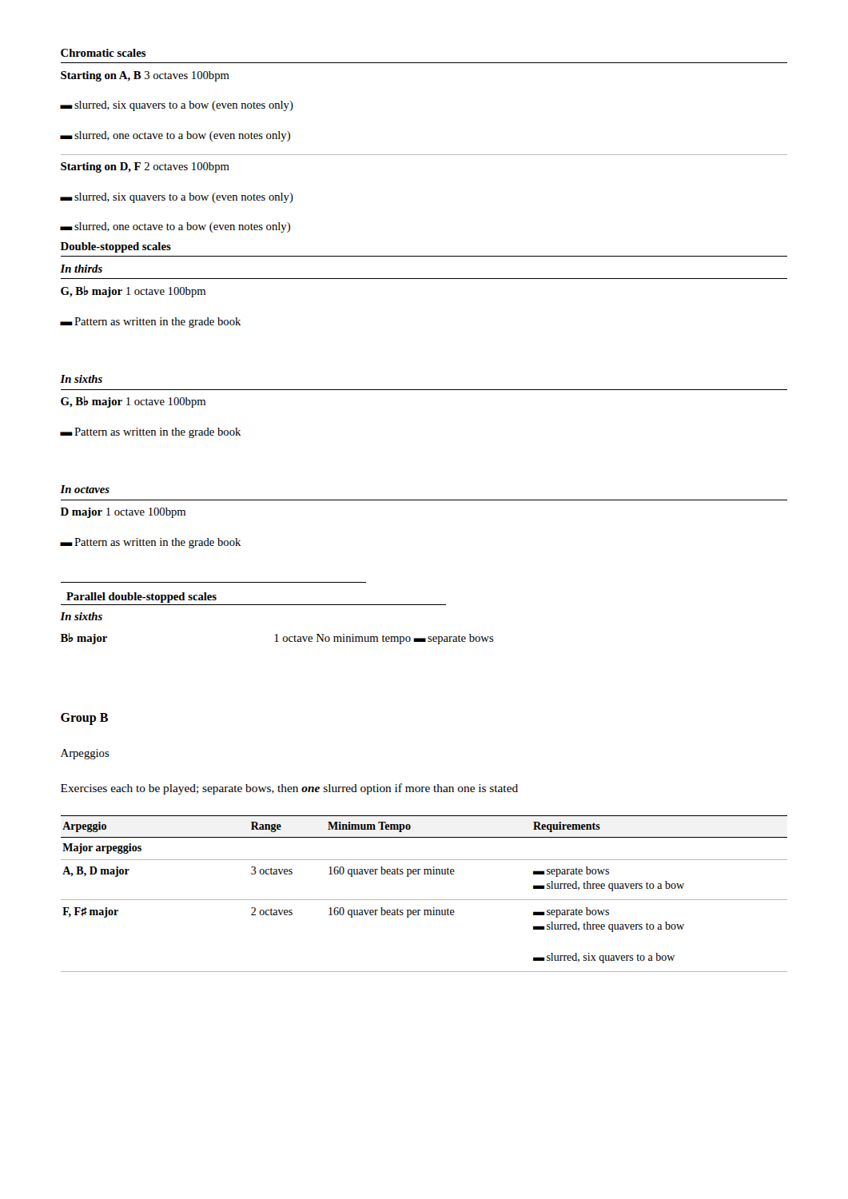Chromatic scales
Starting on A, B 3 octaves 100bpm
▬ slurred, six quavers to a bow (even notes only)
▬ slurred, one octave to a bow (even notes only)
Starting on D, F 2 octaves 100bpm
▬ slurred, six quavers to a bow (even notes only)
▬ slurred, one octave to a bow (even notes only)
Double-stopped scales
In thirds
G, B♭ major 1 octave 100bpm
▬ Pattern as written in the grade book
In sixths
G, B♭ major 1 octave 100bpm
▬ Pattern as written in the grade book
In octaves
D major 1 octave 100bpm
▬ Pattern as written in the grade book
Parallel double-stopped scales
In sixths
B♭ major1 octave No minimum tempo ▬ separate bows
Group B
Arpeggios
Exercises each to be played; separate bows, then one slurred option if more than one is stated
| Arpeggio | Range | Minimum Tempo | Requirements |
| --- | --- | --- | --- |
| Major arpeggios |
| A, B, D major | 3 octaves | 160 quaver beats per minute | ▬ separate bows ▬ slurred, three quavers to a bow |
| F, F♯ major | 2 octaves | 160 quaver beats per minute | ▬ separate bows ▬ slurred, three quavers to a bow ▬ slurred, six quavers to a bow |